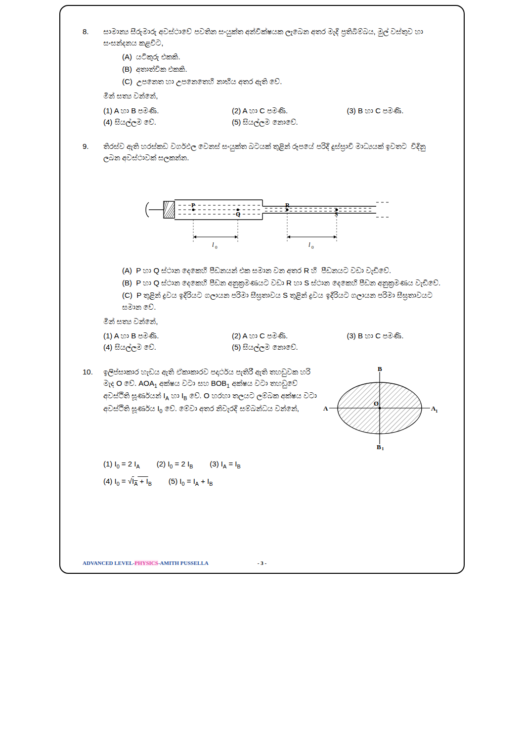8.
සාමාන්‍ය සීරුමාරු අවස්ථාවේ පවතින සංයුක්ත අන්වීක්ෂයක ලැබෙන අතර මැදි ප්‍රතිබිම්බය, මුල් වස්තුව හා සංසන්දනය කළවිට,
(A) යටිකුරු එකකි.
(B) අතාත්වික එකකි.
(C) උපනෙත හා උපනෙතෙහි නාභිය අතර ඇති වේ.
මින් සත්‍ය වන්නේ,
(1) A හා B පමණි.
(2) A හා C පමණි.
(3) B හා C පමණි.
(4) සියල්ලම වේ.
(5) සියල්ලම නොවේ.
9.
තිරස්ව ඇති හරස්කඩ වර්ගඵල වෙනස් සංයුක්ත බටයක් තුළින් රූපයේ පරිදි දුස්ස්‍රාවී මාධ්‍යයක් ඉවතට විදිනු ලබන අවස්ථාවක් සලකන්න.
P Q R S l 0 l 0
(A) P හා Q ස්ථාන දෙකෙහි පීඩනයන් එක සමාන වන අතර R හි පීඩනයට වඩා වැඩිවේ.
(B) P හා Q ස්ථාන දෙකෙහි පීඩන අනුක්‍රමණයට වඩා R හා S ස්ථාන දෙකෙහි පීඩන අනුක්‍රමණය වැඩිවේ.
(C) P තුළින් ද්‍රවය ඉදිරියට ගලායන පරිමා සීඝ්‍රතාවය S තුළින් ද්‍රවය ඉදිරියට ගලායන පරිමා සීඝ්‍රතාවයට සමාන වේ.
මින් සත්‍ය වන්නේ,
(1) A හා B පමණි.
(2) A හා C පමණි.
(3) B හා C පමණි.
(4) සියල්ලම වේ.
(5) සියල්ලම නොවේ.
10.
ඉලිප්සාකාර හැඩය ඇති ඒකාකාරව පදාර්ථය පැතිරී ඇති තහඩුවක හරි මැද O වේ. AOA1 අක්ෂය වටා සහ BOB1 අක්ෂය වටා තහඩුවේ අවස්ථිති ඝූර්ණයන් IA හා IB වේ. O හරහා තලයට ලම්බක අක්ෂය වටා අවස්ථිති ඝූර්ණය I0 වේ. මේවා අතර නිවැරදි සම්බන්ධය වන්නේ,
O B B 1 A A 1
(1) I0 = 2 IA
(2) I0 = 2 IB
(3) IA = IB
(4) I0 = √IA + IB
(5) I0 = IA + IB
ADVANCED LEVEL-PHYSICS-AMITH PUSSELLA - 3 -